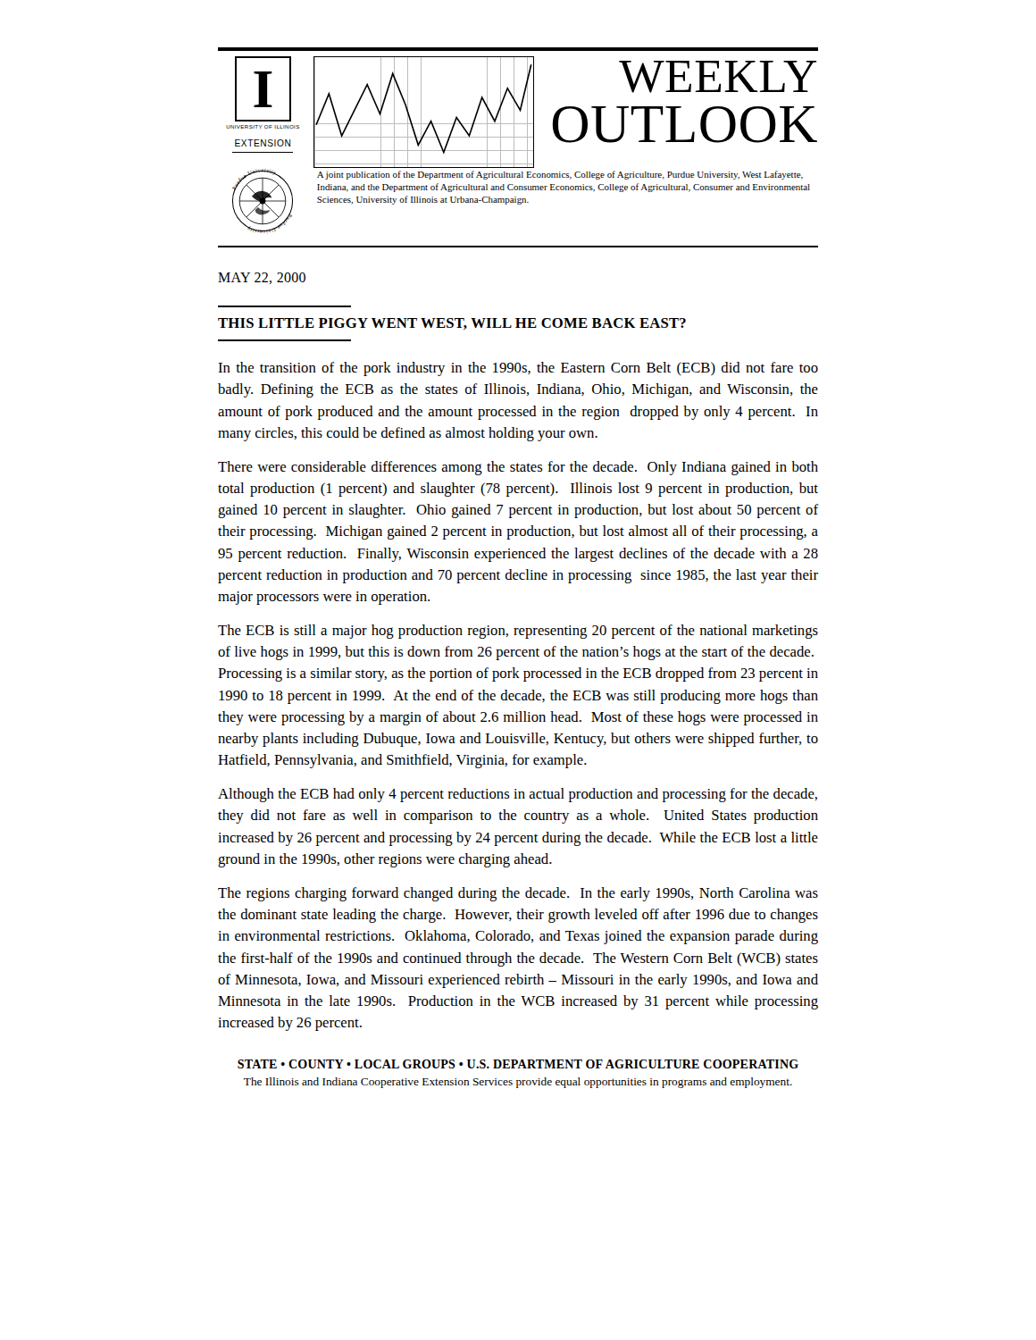I
UNIVERSITY OF ILLINOIS
EXTENSION
WEEKLY
OUTLOOK
Purdue University Purdue University
A joint publication of the Department of Agricultural Economics, College of Agriculture, Purdue University, West Lafayette, Indiana, and the Department of Agricultural and Consumer Economics, College of Agricultural, Consumer and Environmental Sciences, University of Illinois at Urbana-Champaign.
MAY 22, 2000
THIS LITTLE PIGGY WENT WEST, WILL HE COME BACK EAST?
In the transition of the pork industry in the 1990s, the Eastern Corn Belt (ECB) did not fare too badly. Defining the ECB as the states of Illinois, Indiana, Ohio, Michigan, and Wisconsin, the amount of pork produced and the amount processed in the region dropped by only 4 percent. In many circles, this could be defined as almost holding your own.
There were considerable differences among the states for the decade. Only Indiana gained in both total production (1 percent) and slaughter (78 percent). Illinois lost 9 percent in production, but gained 10 percent in slaughter. Ohio gained 7 percent in production, but lost about 50 percent of their processing. Michigan gained 2 percent in production, but lost almost all of their processing, a 95 percent reduction. Finally, Wisconsin experienced the largest declines of the decade with a 28 percent reduction in production and 70 percent decline in processing since 1985, the last year their major processors were in operation.
The ECB is still a major hog production region, representing 20 percent of the national marketings of live hogs in 1999, but this is down from 26 percent of the nation’s hogs at the start of the decade. Processing is a similar story, as the portion of pork processed in the ECB dropped from 23 percent in 1990 to 18 percent in 1999. At the end of the decade, the ECB was still producing more hogs than they were processing by a margin of about 2.6 million head. Most of these hogs were processed in nearby plants including Dubuque, Iowa and Louisville, Kentucy, but others were shipped further, to Hatfield, Pennsylvania, and Smithfield, Virginia, for example.
Although the ECB had only 4 percent reductions in actual production and processing for the decade, they did not fare as well in comparison to the country as a whole. United States production increased by 26 percent and processing by 24 percent during the decade. While the ECB lost a little ground in the 1990s, other regions were charging ahead.
The regions charging forward changed during the decade. In the early 1990s, North Carolina was the dominant state leading the charge. However, their growth leveled off after 1996 due to changes in environmental restrictions. Oklahoma, Colorado, and Texas joined the expansion parade during the first-half of the 1990s and continued through the decade. The Western Corn Belt (WCB) states of Minnesota, Iowa, and Missouri experienced rebirth – Missouri in the early 1990s, and Iowa and Minnesota in the late 1990s. Production in the WCB increased by 31 percent while processing increased by 26 percent.
STATE • COUNTY • LOCAL GROUPS • U.S. DEPARTMENT OF AGRICULTURE COOPERATING
The Illinois and Indiana Cooperative Extension Services provide equal opportunities in programs and employment.